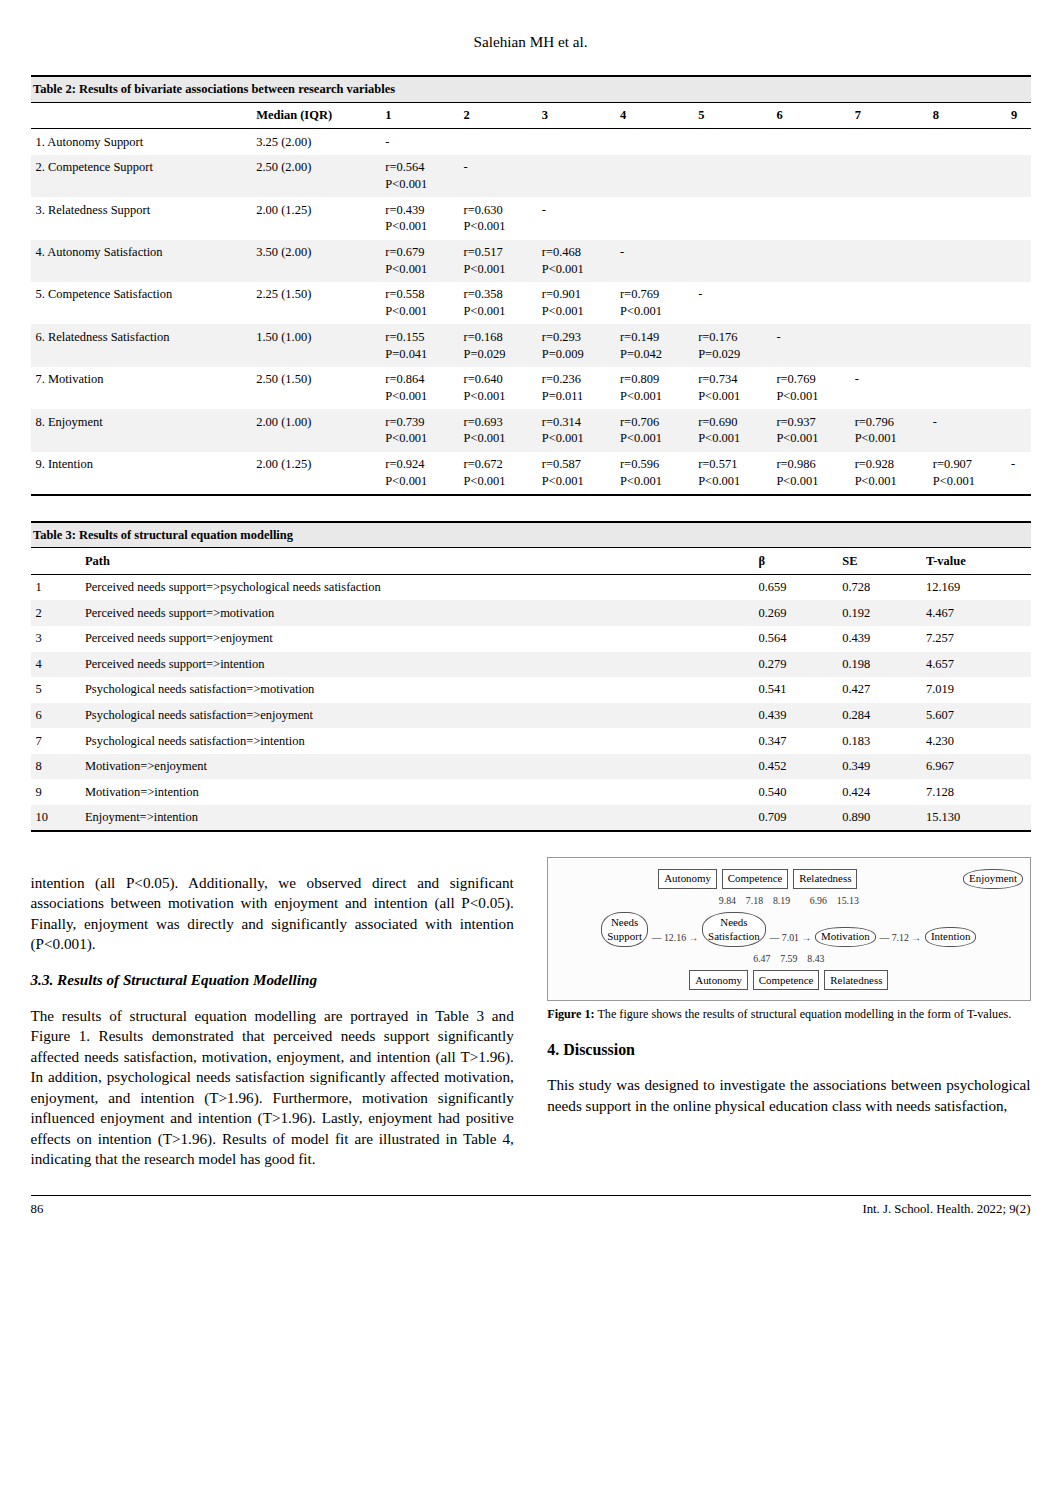Salehian MH et al.
Table 2: Results of bivariate associations between research variables
| | Median (IQR) | 1 | 2 | 3 | 4 | 5 | 6 | 7 | 8 | 9 |
| --- | --- | --- | --- | --- | --- | --- | --- | --- | --- | --- |
| 1. Autonomy Support | 3.25 (2.00) | - | | | | | | | | |
| 2. Competence Support | 2.50 (2.00) | r=0.564 P<0.001 | - | | | | | | | |
| 3. Relatedness Support | 2.00 (1.25) | r=0.439 P<0.001 | r=0.630 P<0.001 | - | | | | | | |
| 4. Autonomy Satisfaction | 3.50 (2.00) | r=0.679 P<0.001 | r=0.517 P<0.001 | r=0.468 P<0.001 | - | | | | | |
| 5. Competence Satisfaction | 2.25 (1.50) | r=0.558 P<0.001 | r=0.358 P<0.001 | r=0.901 P<0.001 | r=0.769 P<0.001 | - | | | | |
| 6. Relatedness Satisfaction | 1.50 (1.00) | r=0.155 P=0.041 | r=0.168 P=0.029 | r=0.293 P=0.009 | r=0.149 P=0.042 | r=0.176 P=0.029 | - | | | |
| 7. Motivation | 2.50 (1.50) | r=0.864 P<0.001 | r=0.640 P<0.001 | r=0.236 P=0.011 | r=0.809 P<0.001 | r=0.734 P<0.001 | r=0.769 P<0.001 | - | | |
| 8. Enjoyment | 2.00 (1.00) | r=0.739 P<0.001 | r=0.693 P<0.001 | r=0.314 P<0.001 | r=0.706 P<0.001 | r=0.690 P<0.001 | r=0.937 P<0.001 | r=0.796 P<0.001 | - | |
| 9. Intention | 2.00 (1.25) | r=0.924 P<0.001 | r=0.672 P<0.001 | r=0.587 P<0.001 | r=0.596 P<0.001 | r=0.571 P<0.001 | r=0.986 P<0.001 | r=0.928 P<0.001 | r=0.907 P<0.001 | - |
Table 3: Results of structural equation modelling
| | Path | β | SE | T-value |
| --- | --- | --- | --- | --- |
| 1 | Perceived needs support=>psychological needs satisfaction | 0.659 | 0.728 | 12.169 |
| 2 | Perceived needs support=>motivation | 0.269 | 0.192 | 4.467 |
| 3 | Perceived needs support=>enjoyment | 0.564 | 0.439 | 7.257 |
| 4 | Perceived needs support=>intention | 0.279 | 0.198 | 4.657 |
| 5 | Psychological needs satisfaction=>motivation | 0.541 | 0.427 | 7.019 |
| 6 | Psychological needs satisfaction=>enjoyment | 0.439 | 0.284 | 5.607 |
| 7 | Psychological needs satisfaction=>intention | 0.347 | 0.183 | 4.230 |
| 8 | Motivation=>enjoyment | 0.452 | 0.349 | 6.967 |
| 9 | Motivation=>intention | 0.540 | 0.424 | 7.128 |
| 10 | Enjoyment=>intention | 0.709 | 0.890 | 15.130 |
intention (all P<0.05). Additionally, we observed direct and significant associations between motivation with enjoyment and intention (all P<0.05). Finally, enjoyment was directly and significantly associated with intention (P<0.001).
3.3. Results of Structural Equation Modelling
The results of structural equation modelling are portrayed in Table 3 and Figure 1. Results demonstrated that perceived needs support significantly affected needs satisfaction, motivation, enjoyment, and intention (all T>1.96). In addition, psychological needs satisfaction significantly affected motivation, enjoyment, and intention (T>1.96). Furthermore, motivation significantly influenced enjoyment and intention (T>1.96). Lastly, enjoyment had positive effects on intention (T>1.96). Results of model fit are illustrated in Table 4, indicating that the research model has good fit.
Autonomy Competence Relatedness Enjoyment
9.84 7.18 8.19 6.96 15.13
Needs
Support — 12.16 → Needs
Satisfaction — 7.01 → Motivation — 7.12 → Intention
6.47 7.59 8.43
Autonomy Competence Relatedness
Figure 1: The figure shows the results of structural equation modelling in the form of T-values.
4. Discussion
This study was designed to investigate the associations between psychological needs support in the online physical education class with needs satisfaction,
86 Int. J. School. Health. 2022; 9(2)